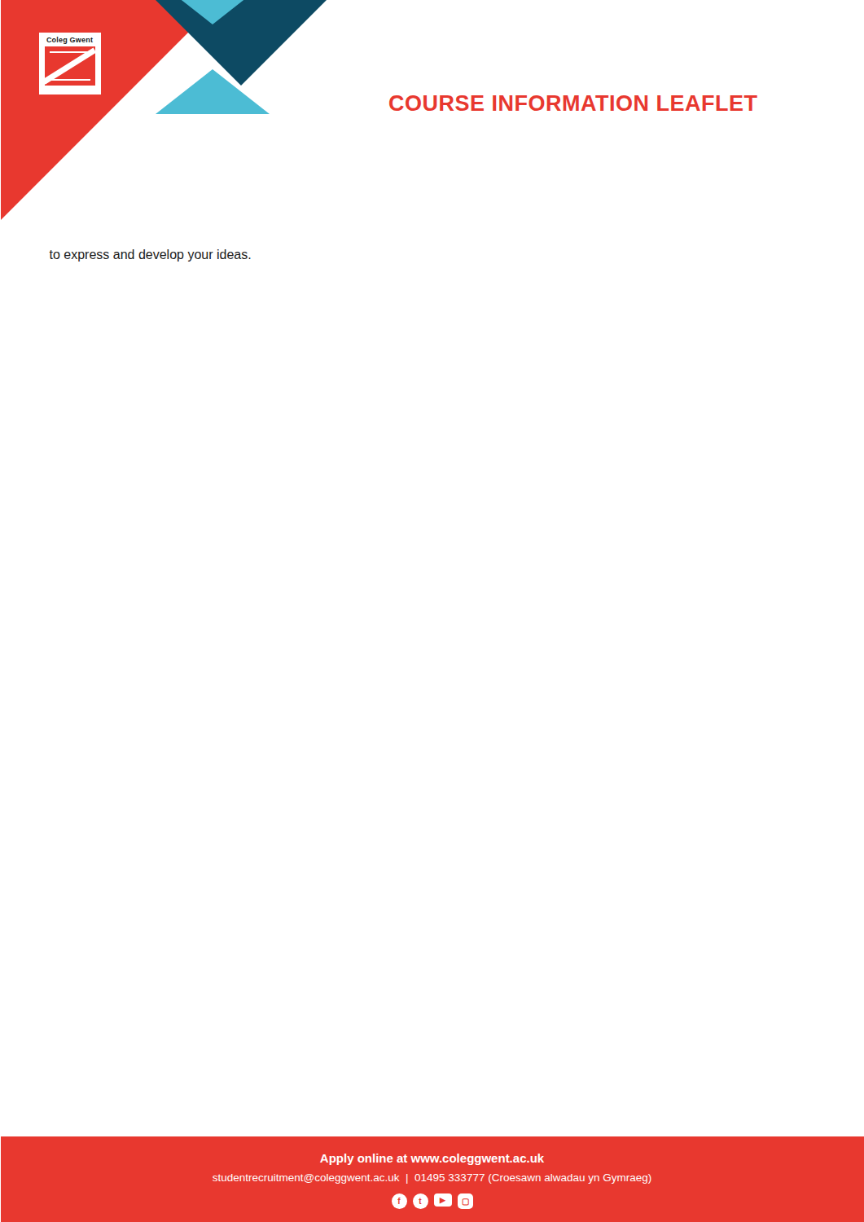Coleg Gwent
COURSE INFORMATION LEAFLET
to express and develop your ideas.
Apply online at www.coleggwent.ac.uk
studentrecruitment@coleggwent.ac.uk | 01495 333777 (Croesawn alwadau yn Gymraeg)
f t ▶ ▢